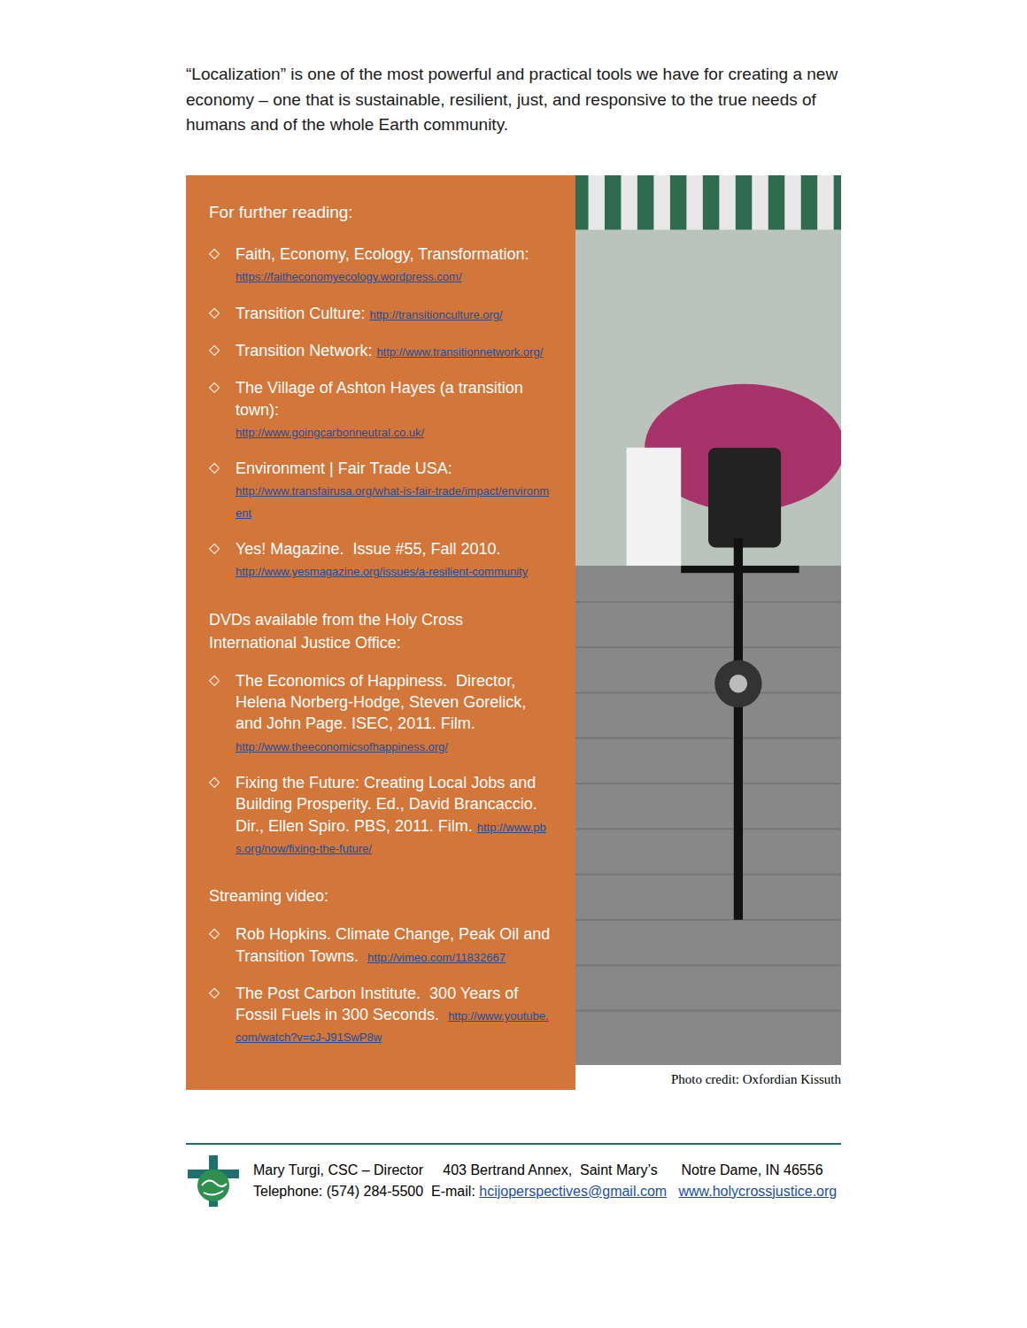“Localization” is one of the most powerful and practical tools we have for creating a new economy – one that is sustainable, resilient, just, and responsive to the true needs of humans and of the whole Earth community.
For further reading:
Faith, Economy, Ecology, Transformation:
https://faitheconomyecology.wordpress.com/
Transition Culture: http://transitionculture.org/
Transition Network: http://www.transitionnetwork.org/
The Village of Ashton Hayes (a transition town):
http://www.goingcarbonneutral.co.uk/
Environment | Fair Trade USA:
http://www.transfairusa.org/what-is-fair-trade/impact/environment
Yes! Magazine. Issue #55, Fall 2010.
http://www.yesmagazine.org/issues/a-resilient-community
DVDs available from the Holy Cross International Justice Office:
The Economics of Happiness. Director, Helena Norberg-Hodge, Steven Gorelick, and John Page. ISEC, 2011. Film.
http://www.theeconomicsofhappiness.org/
Fixing the Future: Creating Local Jobs and Building Prosperity. Ed., David Brancaccio. Dir., Ellen Spiro. PBS, 2011. Film. http://www.pbs.org/now/fixing-the-future/
Streaming video:
Rob Hopkins. Climate Change, Peak Oil and Transition Towns. http://vimeo.com/11832667
The Post Carbon Institute. 300 Years of Fossil Fuels in 300 Seconds. http://www.youtube.com/watch?v=cJ-J91SwP8w
Photo credit: Oxfordian Kissuth
Mary Turgi, CSC – Director 403 Bertrand Annex, Saint Mary’s Notre Dame, IN 46556
Telephone: (574) 284-5500 E-mail: hcijoperspectives@gmail.com www.holycrossjustice.org